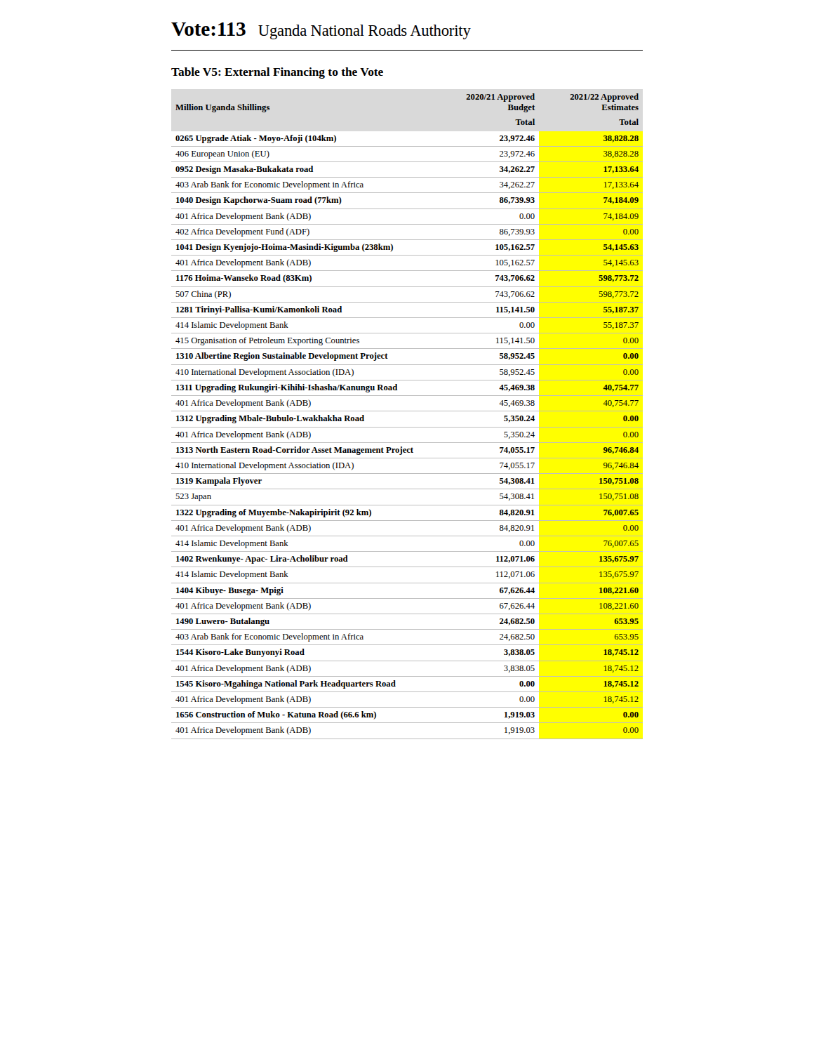Vote:113 Uganda National Roads Authority
Table V5: External Financing to the Vote
| Million Uganda Shillings | 2020/21 Approved Budget | 2021/22 Approved Estimates |
| --- | --- | --- |
| | Total | Total |
| 0265 Upgrade Atiak - Moyo-Afoji (104km) | 23,972.46 | 38,828.28 |
| 406 European Union (EU) | 23,972.46 | 38,828.28 |
| 0952 Design Masaka-Bukakata road | 34,262.27 | 17,133.64 |
| 403 Arab Bank for Economic Development in Africa | 34,262.27 | 17,133.64 |
| 1040 Design Kapchorwa-Suam road (77km) | 86,739.93 | 74,184.09 |
| 401 Africa Development Bank (ADB) | 0.00 | 74,184.09 |
| 402 Africa Development Fund (ADF) | 86,739.93 | 0.00 |
| 1041 Design Kyenjojo-Hoima-Masindi-Kigumba (238km) | 105,162.57 | 54,145.63 |
| 401 Africa Development Bank (ADB) | 105,162.57 | 54,145.63 |
| 1176 Hoima-Wanseko Road (83Km) | 743,706.62 | 598,773.72 |
| 507 China (PR) | 743,706.62 | 598,773.72 |
| 1281 Tirinyi-Pallisa-Kumi/Kamonkoli Road | 115,141.50 | 55,187.37 |
| 414 Islamic Development Bank | 0.00 | 55,187.37 |
| 415 Organisation of Petroleum Exporting Countries | 115,141.50 | 0.00 |
| 1310 Albertine Region Sustainable Development Project | 58,952.45 | 0.00 |
| 410 International Development Association (IDA) | 58,952.45 | 0.00 |
| 1311 Upgrading Rukungiri-Kihihi-Ishasha/Kanungu Road | 45,469.38 | 40,754.77 |
| 401 Africa Development Bank (ADB) | 45,469.38 | 40,754.77 |
| 1312 Upgrading Mbale-Bubulo-Lwakhakha Road | 5,350.24 | 0.00 |
| 401 Africa Development Bank (ADB) | 5,350.24 | 0.00 |
| 1313 North Eastern Road-Corridor Asset Management Project | 74,055.17 | 96,746.84 |
| 410 International Development Association (IDA) | 74,055.17 | 96,746.84 |
| 1319 Kampala Flyover | 54,308.41 | 150,751.08 |
| 523 Japan | 54,308.41 | 150,751.08 |
| 1322 Upgrading of Muyembe-Nakapiripirit (92 km) | 84,820.91 | 76,007.65 |
| 401 Africa Development Bank (ADB) | 84,820.91 | 0.00 |
| 414 Islamic Development Bank | 0.00 | 76,007.65 |
| 1402 Rwenkunye- Apac- Lira-Acholibur road | 112,071.06 | 135,675.97 |
| 414 Islamic Development Bank | 112,071.06 | 135,675.97 |
| 1404 Kibuye- Busega- Mpigi | 67,626.44 | 108,221.60 |
| 401 Africa Development Bank (ADB) | 67,626.44 | 108,221.60 |
| 1490 Luwero- Butalangu | 24,682.50 | 653.95 |
| 403 Arab Bank for Economic Development in Africa | 24,682.50 | 653.95 |
| 1544 Kisoro-Lake Bunyonyi Road | 3,838.05 | 18,745.12 |
| 401 Africa Development Bank (ADB) | 3,838.05 | 18,745.12 |
| 1545 Kisoro-Mgahinga National Park Headquarters Road | 0.00 | 18,745.12 |
| 401 Africa Development Bank (ADB) | 0.00 | 18,745.12 |
| 1656 Construction of Muko - Katuna Road (66.6 km) | 1,919.03 | 0.00 |
| 401 Africa Development Bank (ADB) | 1,919.03 | 0.00 |